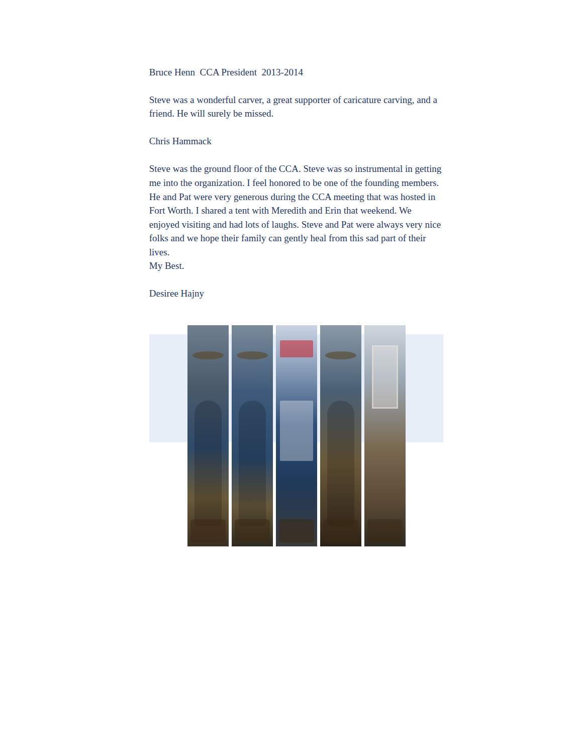Bruce Henn CCA President 2013-2014
Steve was a wonderful carver, a great supporter of caricature carving, and a friend. He will surely be missed.
Chris Hammack
Steve was the ground floor of the CCA. Steve was so instrumental in getting me into the organization. I feel honored to be one of the founding members. He and Pat were very generous during the CCA meeting that was hosted in Fort Worth. I shared a tent with Meredith and Erin that weekend. We enjoyed visiting and had lots of laughs. Steve and Pat were always very nice folks and we hope their family can gently heal from this sad part of their lives.
My Best.
Desiree Hajny